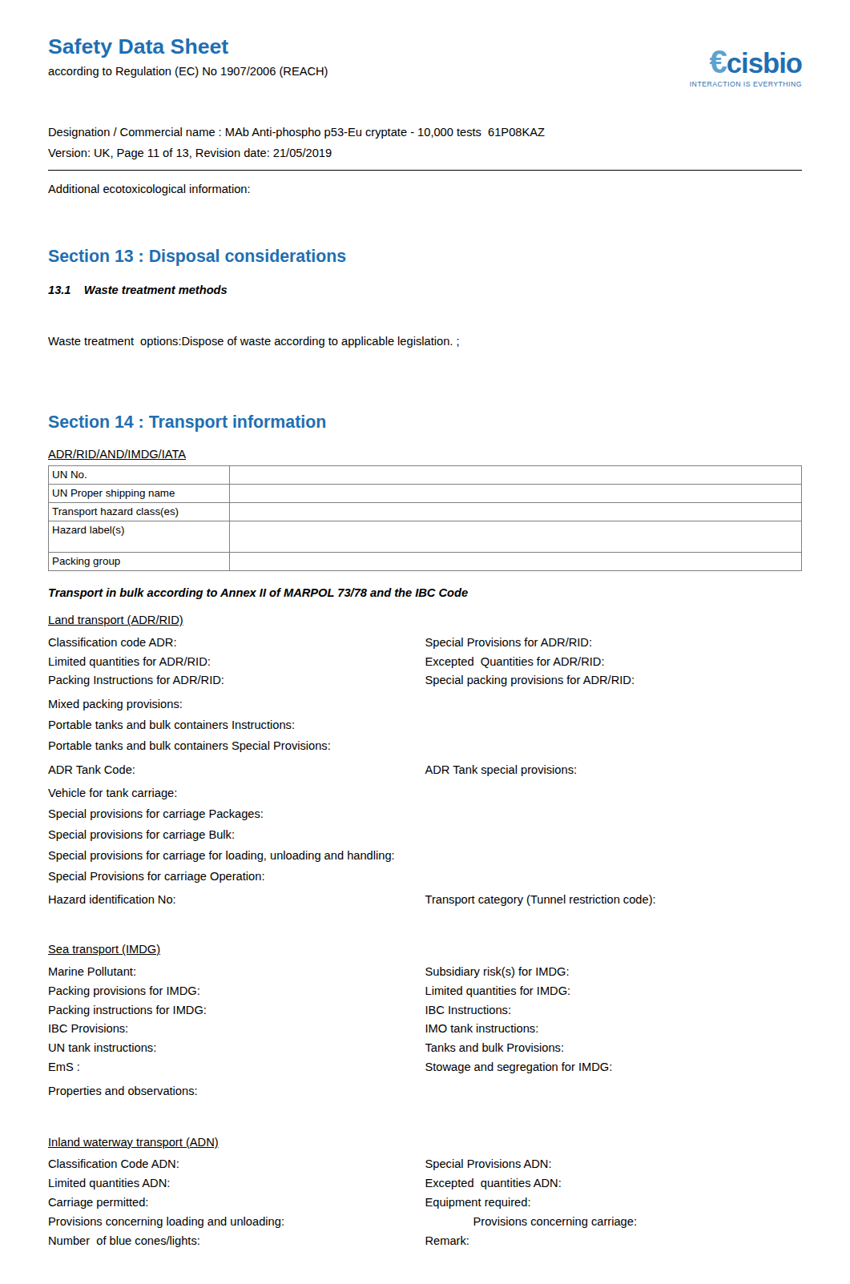Safety Data Sheet
according to Regulation (EC) No 1907/2006 (REACH)
€cisbio
INTERACTION IS EVERYTHING
Designation / Commercial name : MAb Anti-phospho p53-Eu cryptate - 10,000 tests 61P08KAZ
Version: UK, Page 11 of 13, Revision date: 21/05/2019
Additional ecotoxicological information:
Section 13 : Disposal considerations
13.1 Waste treatment methods
Waste treatment options:Dispose of waste according to applicable legislation. ;
Section 14 : Transport information
ADR/RID/AND/IMDG/IATA
| UN No. | |
| UN Proper shipping name | |
| Transport hazard class(es) | |
| Hazard label(s) | |
| Packing group | |
Transport in bulk according to Annex II of MARPOL 73/78 and the IBC Code
Land transport (ADR/RID)
Classification code ADR:
Limited quantities for ADR/RID:
Packing Instructions for ADR/RID:
Special Provisions for ADR/RID:
Excepted Quantities for ADR/RID:
Special packing provisions for ADR/RID:
Mixed packing provisions:
Portable tanks and bulk containers Instructions:
Portable tanks and bulk containers Special Provisions:
ADR Tank Code:
ADR Tank special provisions:
Vehicle for tank carriage:
Special provisions for carriage Packages:
Special provisions for carriage Bulk:
Special provisions for carriage for loading, unloading and handling:
Special Provisions for carriage Operation:
Hazard identification No:
Transport category (Tunnel restriction code):
Sea transport (IMDG)
Marine Pollutant:
Packing provisions for IMDG:
Packing instructions for IMDG:
IBC Provisions:
UN tank instructions:
EmS :
Subsidiary risk(s) for IMDG:
Limited quantities for IMDG:
IBC Instructions:
IMO tank instructions:
Tanks and bulk Provisions:
Stowage and segregation for IMDG:
Properties and observations:
Inland waterway transport (ADN)
Classification Code ADN:
Limited quantities ADN:
Carriage permitted:
Provisions concerning loading and unloading:
Number of blue cones/lights:
Special Provisions ADN:
Excepted quantities ADN:
Equipment required:
Provisions concerning carriage:
Remark: